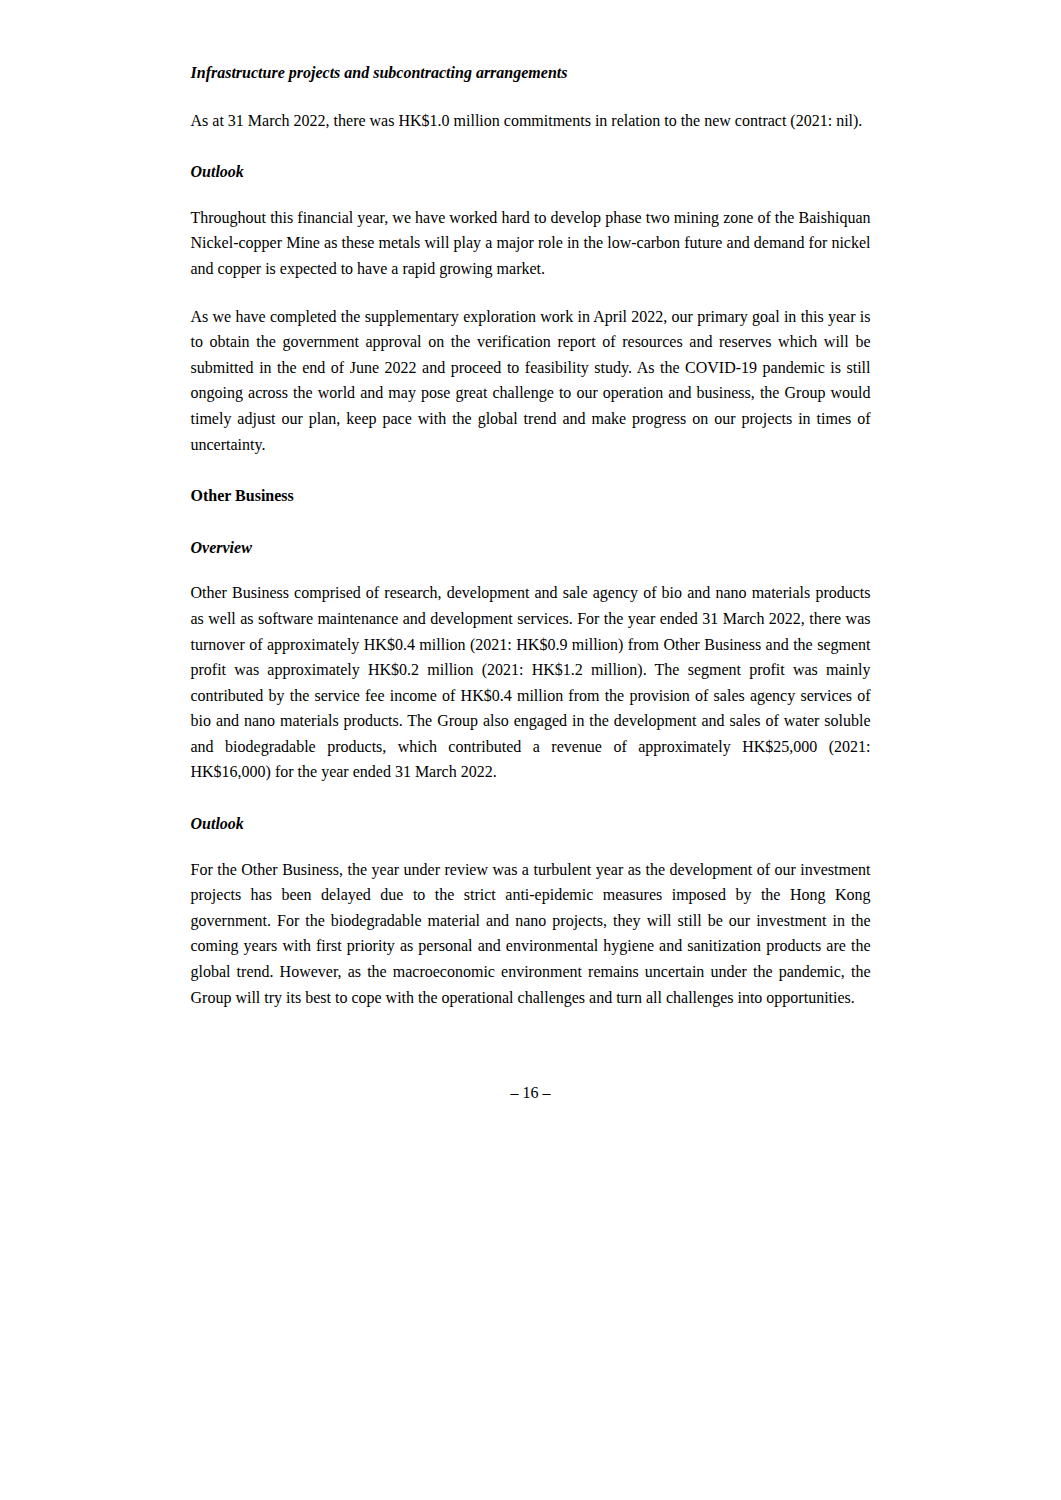Infrastructure projects and subcontracting arrangements
As at 31 March 2022, there was HK$1.0 million commitments in relation to the new contract (2021: nil).
Outlook
Throughout this financial year, we have worked hard to develop phase two mining zone of the Baishiquan Nickel-copper Mine as these metals will play a major role in the low-carbon future and demand for nickel and copper is expected to have a rapid growing market.
As we have completed the supplementary exploration work in April 2022, our primary goal in this year is to obtain the government approval on the verification report of resources and reserves which will be submitted in the end of June 2022 and proceed to feasibility study. As the COVID-19 pandemic is still ongoing across the world and may pose great challenge to our operation and business, the Group would timely adjust our plan, keep pace with the global trend and make progress on our projects in times of uncertainty.
Other Business
Overview
Other Business comprised of research, development and sale agency of bio and nano materials products as well as software maintenance and development services. For the year ended 31 March 2022, there was turnover of approximately HK$0.4 million (2021: HK$0.9 million) from Other Business and the segment profit was approximately HK$0.2 million (2021: HK$1.2 million). The segment profit was mainly contributed by the service fee income of HK$0.4 million from the provision of sales agency services of bio and nano materials products. The Group also engaged in the development and sales of water soluble and biodegradable products, which contributed a revenue of approximately HK$25,000 (2021: HK$16,000) for the year ended 31 March 2022.
Outlook
For the Other Business, the year under review was a turbulent year as the development of our investment projects has been delayed due to the strict anti-epidemic measures imposed by the Hong Kong government. For the biodegradable material and nano projects, they will still be our investment in the coming years with first priority as personal and environmental hygiene and sanitization products are the global trend. However, as the macroeconomic environment remains uncertain under the pandemic, the Group will try its best to cope with the operational challenges and turn all challenges into opportunities.
– 16 –